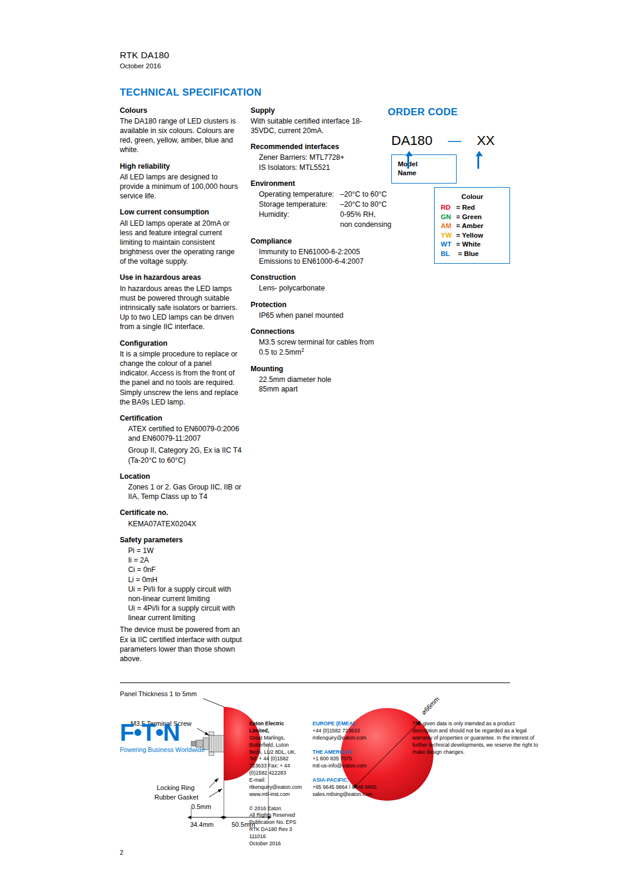RTK DA180
October 2016
TECHNICAL SPECIFICATION
Colours
The DA180 range of LED clusters is available in six colours. Colours are red, green, yellow, amber, blue and white.
High reliability
All LED lamps are designed to provide a minimum of 100,000 hours service life.
Low current consumption
All LED lamps operate at 20mA or less and feature integral current limiting to maintain consistent brightness over the operating range of the voltage supply.
Use in hazardous areas
In hazardous areas the LED lamps must be powered through suitable intrinsically safe isolators or barriers. Up to two LED lamps can be driven from a single IIC interface.
Configuration
It is a simple procedure to replace or change the colour of a panel indicator. Access is from the front of the panel and no tools are required. Simply unscrew the lens and replace the BA9s LED lamp.
Certification
ATEX certified to EN60079-0:2006 and EN60079-11:2007
Group II, Category 2G, Ex ia IIC T4
(Ta-20°C to 60°C)
Location
Zones 1 or 2. Gas Group IIC, IIB or IIA, Temp Class up to T4
Certificate no.
KEMA07ATEX0204X
Safety parameters
Pi = 1W
Ii = 2A
Ci = 0nF
Li = 0mH
Ui = Pi/Ii for a supply circuit with non-linear current limiting
Ui = 4Pi/Ii for a supply circuit with linear current limiting
The device must be powered from an Ex ia IIC certified interface with output parameters lower than those shown above.
Supply
With suitable certified interface 18-35VDC, current 20mA.
Recommended interfaces
Zener Barriers: MTL7728+
IS Isolators: MTL5521
Environment
| Operating temperature: | –20°C to 60°C |
| Storage temperature: | –20°C to 80°C |
| Humidity: | 0-95% RH, non condensing |
Compliance
Immunity to EN61000-6-2:2005
Emissions to EN61000-6-4:2007
Construction
Lens- polycarbonate
Protection
IP65 when panel mounted
Connections
M3.5 screw terminal for cables from 0.5 to 2.5mm2
Mounting
22.5mm diameter hole
85mm apart
ORDER CODE
DA180 — XX
Model
Name
Colour
RD= Red
GN= Green
AM= Amber
YW= Yellow
WT= White
BL = Blue
Panel Thickness 1 to 5mm M3.5 Terminal Screw Locking Ring Rubber Gasket 0.5mm 34.4mm 50.5mm ⌀66mm
F•T•N
Powering Business Worldwide
Eaton Electric Limited,
Great Marlings, Butterfield, Luton
Beds, LU2 8DL, UK.
Tel: + 44 (0)1582 723633 Fax: + 44 (0)1582 422283
E-mail: rtkenquiry@eaton.com
www.mtl-inst.com
© 2016 Eaton
All Rights Reserved
Publication No. EPS RTK DA180 Rev 3 111016
October 2016
EUROPE (EMEA):
+44 (0)1582 723633
mtlenquiry@eaton.com
THE AMERICAS:
+1 800 835 7075
mtl-us-info@eaton.com
ASIA-PACIFIC:
+65 6645 9864 / 6645 9865
sales.mtlsing@eaton.com
The given data is only intended as a product description and should not be regarded as a legal warranty of properties or guarantee. In the interest of further technical developments, we reserve the right to make design changes.
2